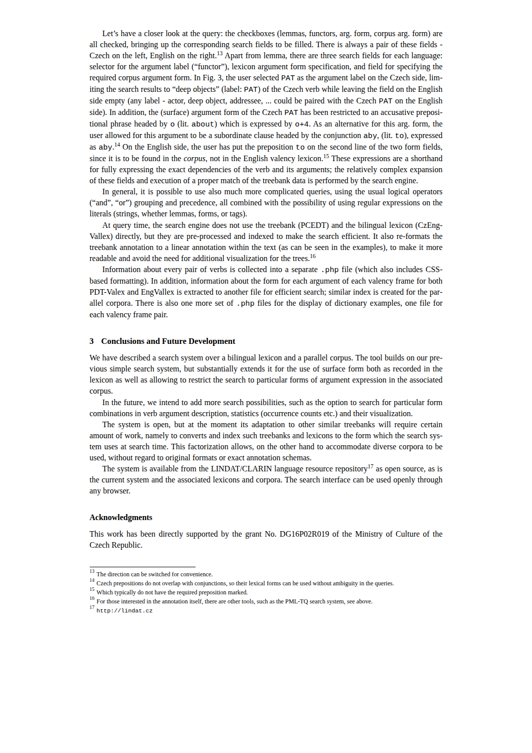Let’s have a closer look at the query: the checkboxes (lemmas, functors, arg. form, corpus arg. form) are all checked, bringing up the corresponding search fields to be filled. There is always a pair of these fields - Czech on the left, English on the right.13 Apart from lemma, there are three search fields for each language: selector for the argument label (“functor”), lexicon argument form specification, and field for specifying the required corpus argument form. In Fig. 3, the user selected PAT as the argument label on the Czech side, limiting the search results to “deep objects” (label: PAT) of the Czech verb while leaving the field on the English side empty (any label - actor, deep object, addressee, ... could be paired with the Czech PAT on the English side). In addition, the (surface) argument form of the Czech PAT has been restricted to an accusative prepositional phrase headed by o (lit. about) which is expressed by o+4. As an alternative for this arg. form, the user allowed for this argument to be a subordinate clause headed by the conjunction aby, (lit. to), expressed as aby.14 On the English side, the user has put the preposition to on the second line of the two form fields, since it is to be found in the corpus, not in the English valency lexicon.15 These expressions are a shorthand for fully expressing the exact dependencies of the verb and its arguments; the relatively complex expansion of these fields and execution of a proper match of the treebank data is performed by the search engine.
In general, it is possible to use also much more complicated queries, using the usual logical operators (“and”, “or”) grouping and precedence, all combined with the possibility of using regular expressions on the literals (strings, whether lemmas, forms, or tags).
At query time, the search engine does not use the treebank (PCEDT) and the bilingual lexicon (CzEng-Vallex) directly, but they are pre-processed and indexed to make the search efficient. It also re-formats the treebank annotation to a linear annotation within the text (as can be seen in the examples), to make it more readable and avoid the need for additional visualization for the trees.16
Information about every pair of verbs is collected into a separate .php file (which also includes CSS-based formatting). In addition, information about the form for each argument of each valency frame for both PDT-Valex and EngVallex is extracted to another file for efficient search; similar index is created for the parallel corpora. There is also one more set of .php files for the display of dictionary examples, one file for each valency frame pair.
3 Conclusions and Future Development
We have described a search system over a bilingual lexicon and a parallel corpus. The tool builds on our previous simple search system, but substantially extends it for the use of surface form both as recorded in the lexicon as well as allowing to restrict the search to particular forms of argument expression in the associated corpus.
In the future, we intend to add more search possibilities, such as the option to search for particular form combinations in verb argument description, statistics (occurrence counts etc.) and their visualization.
The system is open, but at the moment its adaptation to other similar treebanks will require certain amount of work, namely to converts and index such treebanks and lexicons to the form which the search system uses at search time. This factorization allows, on the other hand to accommodate diverse corpora to be used, without regard to original formats or exact annotation schemas.
The system is available from the LINDAT/CLARIN language resource repository17 as open source, as is the current system and the associated lexicons and corpora. The search interface can be used openly through any browser.
Acknowledgments
This work has been directly supported by the grant No. DG16P02R019 of the Ministry of Culture of the Czech Republic.
13The direction can be switched for convenience.
14Czech prepositions do not overlap with conjunctions, so their lexical forms can be used without ambiguity in the queries.
15Which typically do not have the required preposition marked.
16For those interested in the annotation itself, there are other tools, such as the PML-TQ search system, see above.
17http://lindat.cz